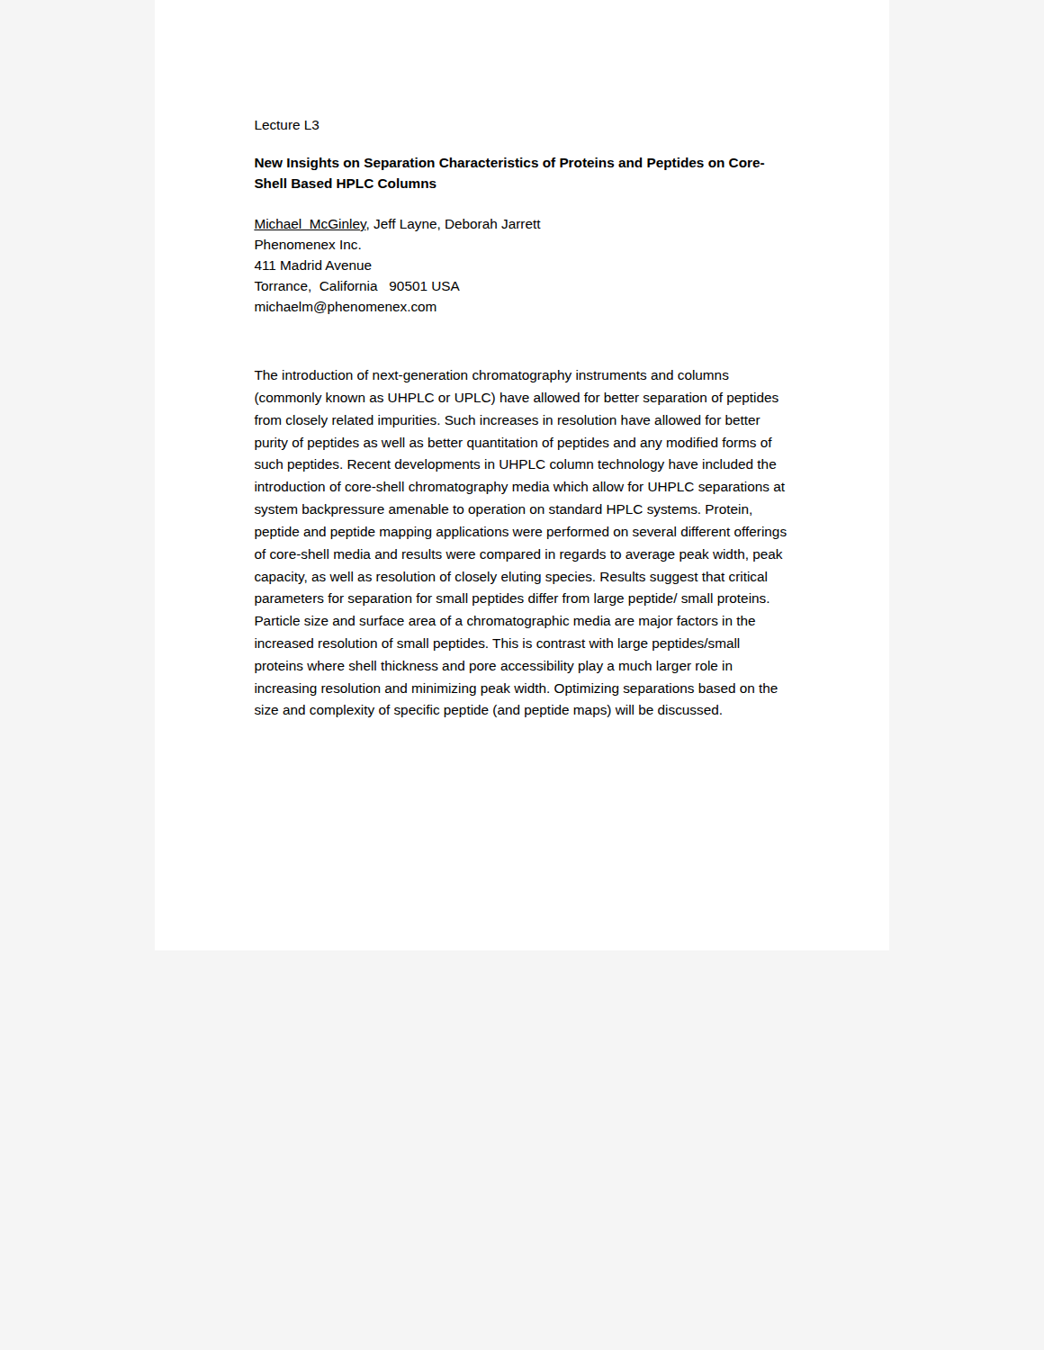Lecture L3
New Insights on Separation Characteristics of Proteins and Peptides on Core-Shell Based HPLC Columns
Michael McGinley, Jeff Layne, Deborah Jarrett
Phenomenex Inc.
411 Madrid Avenue
Torrance, California 90501 USA
michaelm@phenomenex.com
The introduction of next-generation chromatography instruments and columns (commonly known as UHPLC or UPLC) have allowed for better separation of peptides from closely related impurities. Such increases in resolution have allowed for better purity of peptides as well as better quantitation of peptides and any modified forms of such peptides. Recent developments in UHPLC column technology have included the introduction of core-shell chromatography media which allow for UHPLC separations at system backpressure amenable to operation on standard HPLC systems. Protein, peptide and peptide mapping applications were performed on several different offerings of core-shell media and results were compared in regards to average peak width, peak capacity, as well as resolution of closely eluting species. Results suggest that critical parameters for separation for small peptides differ from large peptide/ small proteins. Particle size and surface area of a chromatographic media are major factors in the increased resolution of small peptides. This is contrast with large peptides/small proteins where shell thickness and pore accessibility play a much larger role in increasing resolution and minimizing peak width. Optimizing separations based on the size and complexity of specific peptide (and peptide maps) will be discussed.